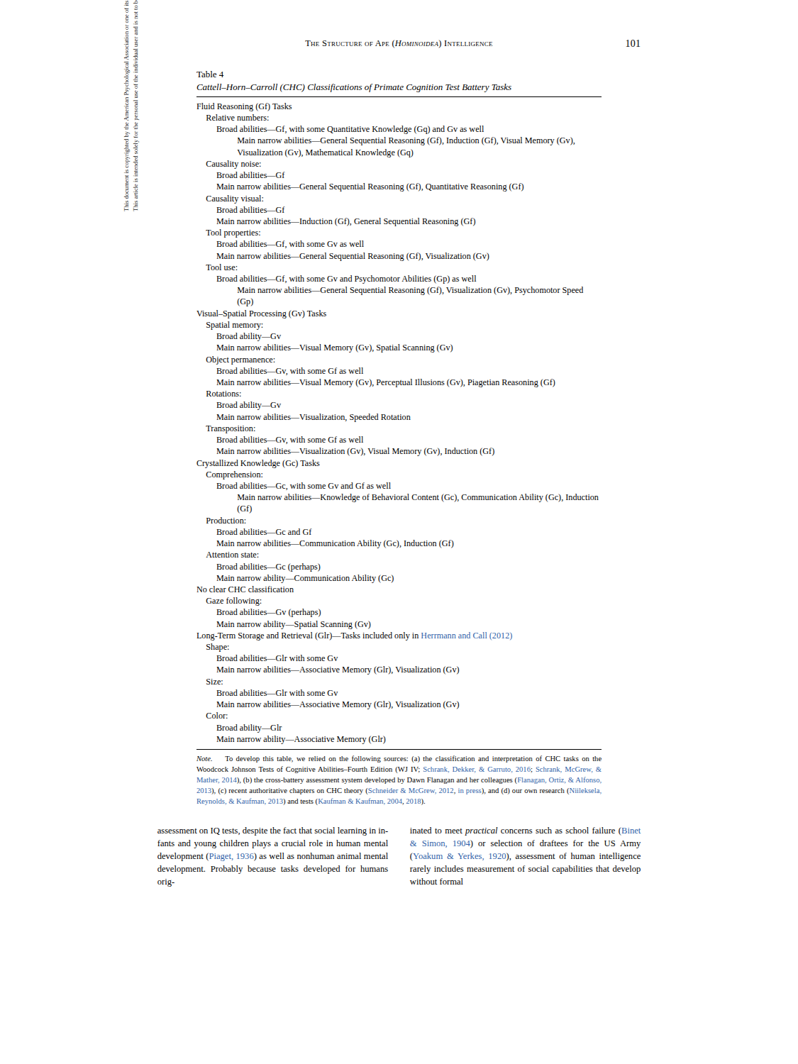The Structure of Ape (Hominoidea) Intelligence
101
This document is copyrighted by the American Psychological Association or one of its allied publishers. This article is intended solely for the personal use of the individual user and is not to be disseminated broadly.
Table 4
Cattell–Horn–Carroll (CHC) Classifications of Primate Cognition Test Battery Tasks
Fluid Reasoning (Gf) Tasks
Relative numbers:
Broad abilities—Gf, with some Quantitative Knowledge (Gq) and Gv as well
Main narrow abilities—General Sequential Reasoning (Gf), Induction (Gf), Visual Memory (Gv),
Visualization (Gv), Mathematical Knowledge (Gq)
Causality noise:
Broad abilities—Gf
Main narrow abilities—General Sequential Reasoning (Gf), Quantitative Reasoning (Gf)
Causality visual:
Broad abilities—Gf
Main narrow abilities—Induction (Gf), General Sequential Reasoning (Gf)
Tool properties:
Broad abilities—Gf, with some Gv as well
Main narrow abilities—General Sequential Reasoning (Gf), Visualization (Gv)
Tool use:
Broad abilities—Gf, with some Gv and Psychomotor Abilities (Gp) as well
Main narrow abilities—General Sequential Reasoning (Gf), Visualization (Gv), Psychomotor Speed
(Gp)
Visual–Spatial Processing (Gv) Tasks
Spatial memory:
Broad ability—Gv
Main narrow abilities—Visual Memory (Gv), Spatial Scanning (Gv)
Object permanence:
Broad abilities—Gv, with some Gf as well
Main narrow abilities—Visual Memory (Gv), Perceptual Illusions (Gv), Piagetian Reasoning (Gf)
Rotations:
Broad ability—Gv
Main narrow abilities—Visualization, Speeded Rotation
Transposition:
Broad abilities—Gv, with some Gf as well
Main narrow abilities—Visualization (Gv), Visual Memory (Gv), Induction (Gf)
Crystallized Knowledge (Gc) Tasks
Comprehension:
Broad abilities—Gc, with some Gv and Gf as well
Main narrow abilities—Knowledge of Behavioral Content (Gc), Communication Ability (Gc), Induction
(Gf)
Production:
Broad abilities—Gc and Gf
Main narrow abilities—Communication Ability (Gc), Induction (Gf)
Attention state:
Broad abilities—Gc (perhaps)
Main narrow ability—Communication Ability (Gc)
No clear CHC classification
Gaze following:
Broad abilities—Gv (perhaps)
Main narrow ability—Spatial Scanning (Gv)
Long-Term Storage and Retrieval (Glr)—Tasks included only in Herrmann and Call (2012)
Shape:
Broad abilities—Glr with some Gv
Main narrow abilities—Associative Memory (Glr), Visualization (Gv)
Size:
Broad abilities—Glr with some Gv
Main narrow abilities—Associative Memory (Glr), Visualization (Gv)
Color:
Broad ability—Glr
Main narrow ability—Associative Memory (Glr)
Note. To develop this table, we relied on the following sources: (a) the classification and interpretation of CHC tasks on the Woodcock Johnson Tests of Cognitive Abilities–Fourth Edition (WJ IV; Schrank, Dekker, & Garruto, 2016; Schrank, McGrew, & Mather, 2014), (b) the cross-battery assessment system developed by Dawn Flanagan and her colleagues (Flanagan, Ortiz, & Alfonso, 2013), (c) recent authoritative chapters on CHC theory (Schneider & McGrew, 2012, in press), and (d) our own research (Niileksela, Reynolds, & Kaufman, 2013) and tests (Kaufman & Kaufman, 2004, 2018).
assessment on IQ tests, despite the fact that social learning in infants and young children plays a crucial role in human mental development (Piaget, 1936) as well as nonhuman animal mental development. Probably because tasks developed for humans orig-
inated to meet practical concerns such as school failure (Binet & Simon, 1904) or selection of draftees for the US Army (Yoakum & Yerkes, 1920), assessment of human intelligence rarely includes measurement of social capabilities that develop without formal